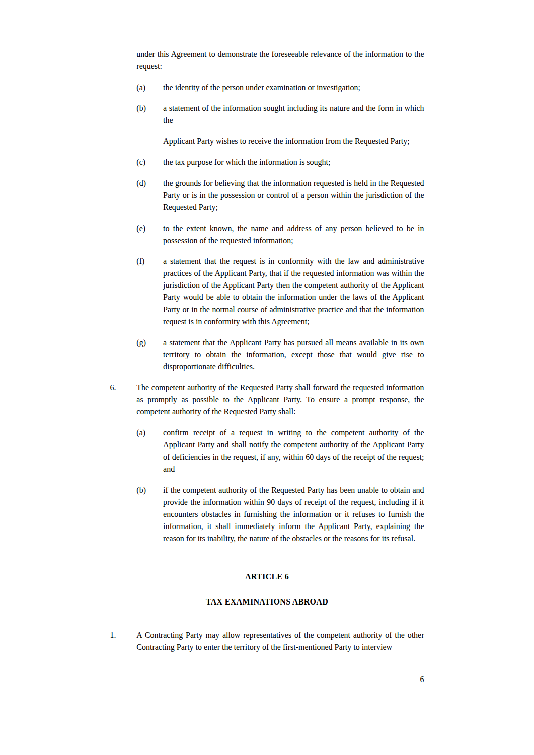under this Agreement to demonstrate the foreseeable relevance of the information to the request:
(a)
the identity of the person under examination or investigation;
(b)
a statement of the information sought including its nature and the form in which the
Applicant Party wishes to receive the information from the Requested Party;
(c)
the tax purpose for which the information is sought;
(d)
the grounds for believing that the information requested is held in the Requested Party or is in the possession or control of a person within the jurisdiction of the Requested Party;
(e)
to the extent known, the name and address of any person believed to be in possession of the requested information;
(f)
a statement that the request is in conformity with the law and administrative practices of the Applicant Party, that if the requested information was within the jurisdiction of the Applicant Party then the competent authority of the Applicant Party would be able to obtain the information under the laws of the Applicant Party or in the normal course of administrative practice and that the information request is in conformity with this Agreement;
(g)
a statement that the Applicant Party has pursued all means available in its own territory to obtain the information, except those that would give rise to disproportionate difficulties.
6.
The competent authority of the Requested Party shall forward the requested information as promptly as possible to the Applicant Party. To ensure a prompt response, the competent authority of the Requested Party shall:
(a)
confirm receipt of a request in writing to the competent authority of the Applicant Party and shall notify the competent authority of the Applicant Party of deficiencies in the request, if any, within 60 days of the receipt of the request; and
(b)
if the competent authority of the Requested Party has been unable to obtain and provide the information within 90 days of receipt of the request, including if it encounters obstacles in furnishing the information or it refuses to furnish the information, it shall immediately inform the Applicant Party, explaining the reason for its inability, the nature of the obstacles or the reasons for its refusal.
ARTICLE 6
TAX EXAMINATIONS ABROAD
1.
A Contracting Party may allow representatives of the competent authority of the other Contracting Party to enter the territory of the first-mentioned Party to interview
6